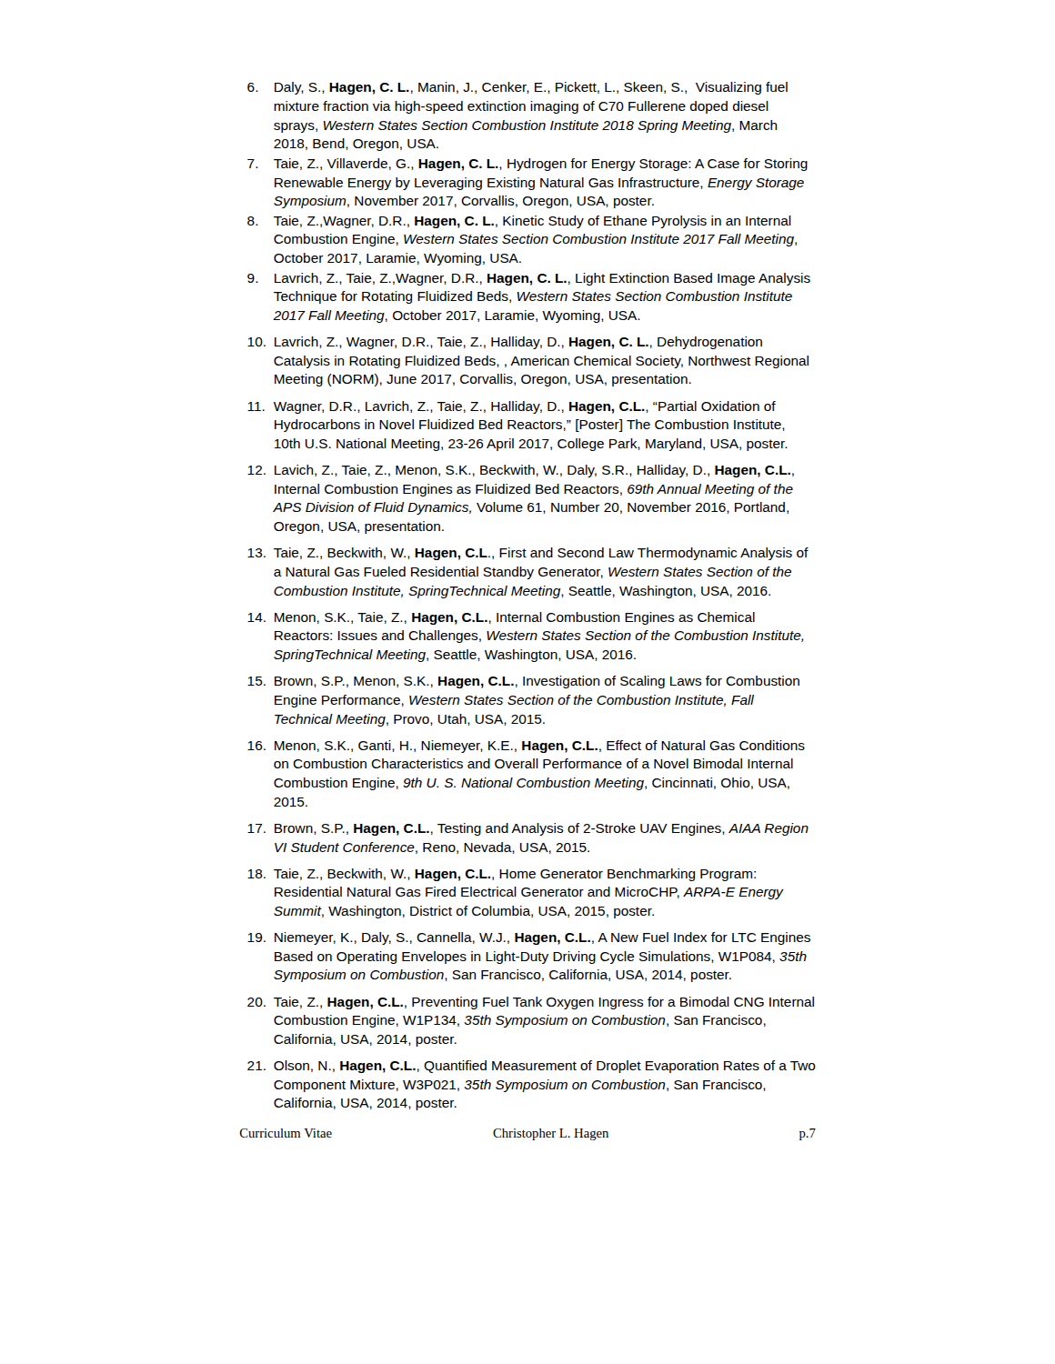Daly, S., Hagen, C. L., Manin, J., Cenker, E., Pickett, L., Skeen, S., Visualizing fuel mixture fraction via high-speed extinction imaging of C70 Fullerene doped diesel sprays, Western States Section Combustion Institute 2018 Spring Meeting, March 2018, Bend, Oregon, USA.
Taie, Z., Villaverde, G., Hagen, C. L., Hydrogen for Energy Storage: A Case for Storing Renewable Energy by Leveraging Existing Natural Gas Infrastructure, Energy Storage Symposium, November 2017, Corvallis, Oregon, USA, poster.
Taie, Z.,Wagner, D.R., Hagen, C. L., Kinetic Study of Ethane Pyrolysis in an Internal Combustion Engine, Western States Section Combustion Institute 2017 Fall Meeting, October 2017, Laramie, Wyoming, USA.
Lavrich, Z., Taie, Z.,Wagner, D.R., Hagen, C. L., Light Extinction Based Image Analysis Technique for Rotating Fluidized Beds, Western States Section Combustion Institute 2017 Fall Meeting, October 2017, Laramie, Wyoming, USA.
Lavrich, Z., Wagner, D.R., Taie, Z., Halliday, D., Hagen, C. L., Dehydrogenation Catalysis in Rotating Fluidized Beds, , American Chemical Society, Northwest Regional Meeting (NORM), June 2017, Corvallis, Oregon, USA, presentation.
Wagner, D.R., Lavrich, Z., Taie, Z., Halliday, D., Hagen, C.L., “Partial Oxidation of Hydrocarbons in Novel Fluidized Bed Reactors,” [Poster] The Combustion Institute, 10th U.S. National Meeting, 23-26 April 2017, College Park, Maryland, USA, poster.
Lavich, Z., Taie, Z., Menon, S.K., Beckwith, W., Daly, S.R., Halliday, D., Hagen, C.L., Internal Combustion Engines as Fluidized Bed Reactors, 69th Annual Meeting of the APS Division of Fluid Dynamics, Volume 61, Number 20, November 2016, Portland, Oregon, USA, presentation.
Taie, Z., Beckwith, W., Hagen, C.L., First and Second Law Thermodynamic Analysis of a Natural Gas Fueled Residential Standby Generator, Western States Section of the Combustion Institute, SpringTechnical Meeting, Seattle, Washington, USA, 2016.
Menon, S.K., Taie, Z., Hagen, C.L., Internal Combustion Engines as Chemical Reactors: Issues and Challenges, Western States Section of the Combustion Institute, SpringTechnical Meeting, Seattle, Washington, USA, 2016.
Brown, S.P., Menon, S.K., Hagen, C.L., Investigation of Scaling Laws for Combustion Engine Performance, Western States Section of the Combustion Institute, Fall Technical Meeting, Provo, Utah, USA, 2015.
Menon, S.K., Ganti, H., Niemeyer, K.E., Hagen, C.L., Effect of Natural Gas Conditions on Combustion Characteristics and Overall Performance of a Novel Bimodal Internal Combustion Engine, 9th U. S. National Combustion Meeting, Cincinnati, Ohio, USA, 2015.
Brown, S.P., Hagen, C.L., Testing and Analysis of 2-Stroke UAV Engines, AIAA Region VI Student Conference, Reno, Nevada, USA, 2015.
Taie, Z., Beckwith, W., Hagen, C.L., Home Generator Benchmarking Program: Residential Natural Gas Fired Electrical Generator and MicroCHP, ARPA-E Energy Summit, Washington, District of Columbia, USA, 2015, poster.
Niemeyer, K., Daly, S., Cannella, W.J., Hagen, C.L., A New Fuel Index for LTC Engines Based on Operating Envelopes in Light-Duty Driving Cycle Simulations, W1P084, 35th Symposium on Combustion, San Francisco, California, USA, 2014, poster.
Taie, Z., Hagen, C.L., Preventing Fuel Tank Oxygen Ingress for a Bimodal CNG Internal Combustion Engine, W1P134, 35th Symposium on Combustion, San Francisco, California, USA, 2014, poster.
Olson, N., Hagen, C.L., Quantified Measurement of Droplet Evaporation Rates of a Two Component Mixture, W3P021, 35th Symposium on Combustion, San Francisco, California, USA, 2014, poster.
Curriculum Vitae Christopher L. Hagen p.7